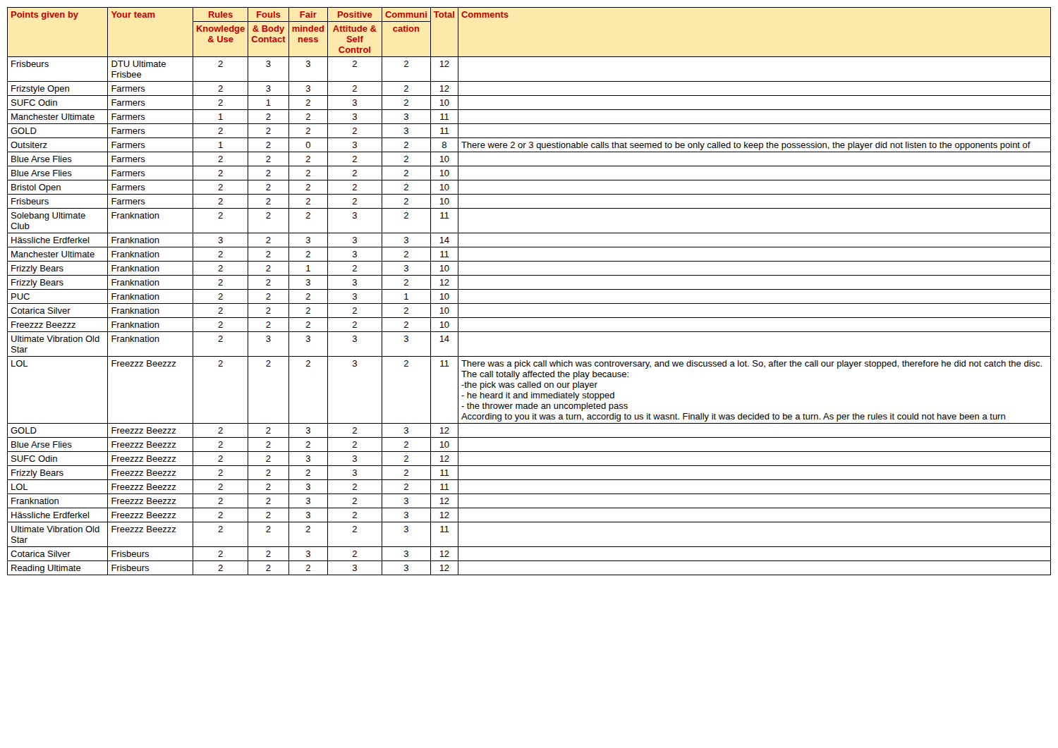| Points given by | Your team | Rules | Fouls | Fair | Positive | Communi | Total | Comments |
| --- | --- | --- | --- | --- | --- | --- | --- | --- |
| Knowledge & Use | & Body Contact | minded ness | Attitude & Self Control | cation |
| Frisbeurs | DTU Ultimate Frisbee | 2 | 3 | 3 | 2 | 2 | 12 | |
| Frizstyle Open | Farmers | 2 | 3 | 3 | 2 | 2 | 12 | |
| SUFC Odin | Farmers | 2 | 1 | 2 | 3 | 2 | 10 | |
| Manchester Ultimate | Farmers | 1 | 2 | 2 | 3 | 3 | 11 | |
| GOLD | Farmers | 2 | 2 | 2 | 2 | 3 | 11 | |
| Outsiterz | Farmers | 1 | 2 | 0 | 3 | 2 | 8 | There were 2 or 3 questionable calls that seemed to be only called to keep the possession, the player did not listen to the opponents point of |
| Blue Arse Flies | Farmers | 2 | 2 | 2 | 2 | 2 | 10 | |
| Blue Arse Flies | Farmers | 2 | 2 | 2 | 2 | 2 | 10 | |
| Bristol Open | Farmers | 2 | 2 | 2 | 2 | 2 | 10 | |
| Frisbeurs | Farmers | 2 | 2 | 2 | 2 | 2 | 10 | |
| Solebang Ultimate Club | Franknation | 2 | 2 | 2 | 3 | 2 | 11 | |
| Hässliche Erdferkel | Franknation | 3 | 2 | 3 | 3 | 3 | 14 | |
| Manchester Ultimate | Franknation | 2 | 2 | 2 | 3 | 2 | 11 | |
| Frizzly Bears | Franknation | 2 | 2 | 1 | 2 | 3 | 10 | |
| Frizzly Bears | Franknation | 2 | 2 | 3 | 3 | 2 | 12 | |
| PUC | Franknation | 2 | 2 | 2 | 3 | 1 | 10 | |
| Cotarica Silver | Franknation | 2 | 2 | 2 | 2 | 2 | 10 | |
| Freezzz Beezzz | Franknation | 2 | 2 | 2 | 2 | 2 | 10 | |
| Ultimate Vibration Old Star | Franknation | 2 | 3 | 3 | 3 | 3 | 14 | |
| LOL | Freezzz Beezzz | 2 | 2 | 2 | 3 | 2 | 11 | There was a pick call which was controversary, and we discussed a lot. So, after the call our player stopped, therefore he did not catch the disc. The call totally affected the play because: -the pick was called on our player - he heard it and immediately stopped - the thrower made an uncompleted pass According to you it was a turn, accordig to us it wasnt. Finally it was decided to be a turn. As per the rules it could not have been a turn |
| GOLD | Freezzz Beezzz | 2 | 2 | 3 | 2 | 3 | 12 | |
| Blue Arse Flies | Freezzz Beezzz | 2 | 2 | 2 | 2 | 2 | 10 | |
| SUFC Odin | Freezzz Beezzz | 2 | 2 | 3 | 3 | 2 | 12 | |
| Frizzly Bears | Freezzz Beezzz | 2 | 2 | 2 | 3 | 2 | 11 | |
| LOL | Freezzz Beezzz | 2 | 2 | 3 | 2 | 2 | 11 | |
| Franknation | Freezzz Beezzz | 2 | 2 | 3 | 2 | 3 | 12 | |
| Hässliche Erdferkel | Freezzz Beezzz | 2 | 2 | 3 | 2 | 3 | 12 | |
| Ultimate Vibration Old Star | Freezzz Beezzz | 2 | 2 | 2 | 2 | 3 | 11 | |
| Cotarica Silver | Frisbeurs | 2 | 2 | 3 | 2 | 3 | 12 | |
| Reading Ultimate | Frisbeurs | 2 | 2 | 2 | 3 | 3 | 12 | |